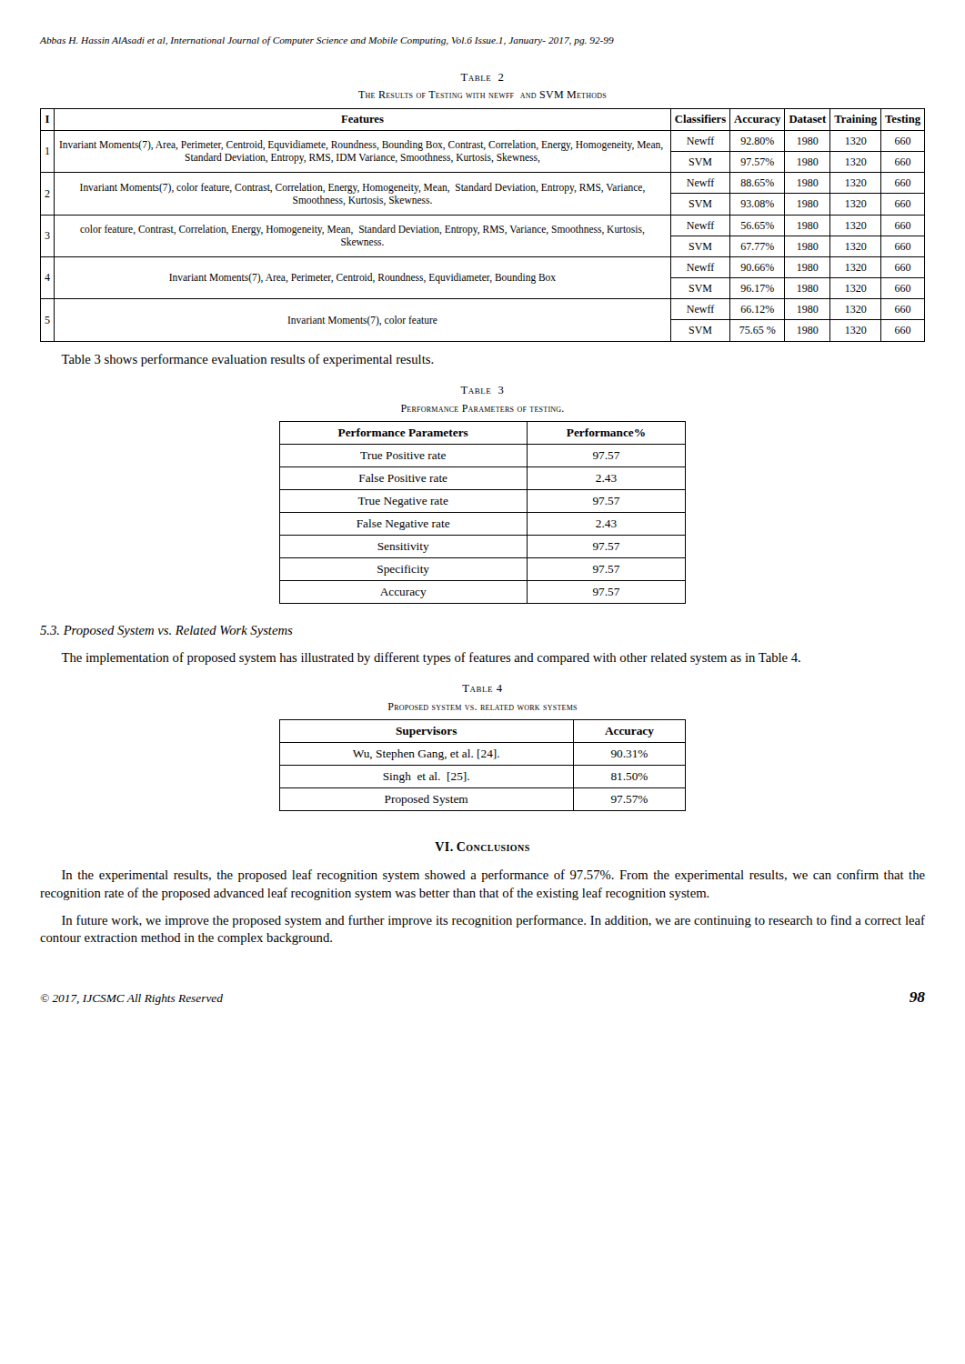Abbas H. Hassin AlAsadi et al, International Journal of Computer Science and Mobile Computing, Vol.6 Issue.1, January- 2017, pg. 92-99
Table 2
The Results of Testing with newff and SVM Methods
| I | Features | Classifiers | Accuracy | Dataset | Training | Testing |
| --- | --- | --- | --- | --- | --- | --- |
| 1 | Invariant Moments(7), Area, Perimeter, Centroid, Equvidiamete, Roundness, Bounding Box, Contrast, Correlation, Energy, Homogeneity, Mean, Standard Deviation, Entropy, RMS, IDM Variance, Smoothness, Kurtosis, Skewness, | Newff | 92.80% | 1980 | 1320 | 660 |
| SVM | 97.57% | 1980 | 1320 | 660 |
| 2 | Invariant Moments(7), color feature, Contrast, Correlation, Energy, Homogeneity, Mean, Standard Deviation, Entropy, RMS, Variance, Smoothness, Kurtosis, Skewness. | Newff | 88.65% | 1980 | 1320 | 660 |
| SVM | 93.08% | 1980 | 1320 | 660 |
| 3 | color feature, Contrast, Correlation, Energy, Homogeneity, Mean, Standard Deviation, Entropy, RMS, Variance, Smoothness, Kurtosis, Skewness. | Newff | 56.65% | 1980 | 1320 | 660 |
| SVM | 67.77% | 1980 | 1320 | 660 |
| 4 | Invariant Moments(7), Area, Perimeter, Centroid, Roundness, Equvidiameter, Bounding Box | Newff | 90.66% | 1980 | 1320 | 660 |
| SVM | 96.17% | 1980 | 1320 | 660 |
| 5 | Invariant Moments(7), color feature | Newff | 66.12% | 1980 | 1320 | 660 |
| SVM | 75.65 % | 1980 | 1320 | 660 |
Table 3 shows performance evaluation results of experimental results.
Table 3
Performance Parameters of testing.
| Performance Parameters | Performance% |
| --- | --- |
| True Positive rate | 97.57 |
| False Positive rate | 2.43 |
| True Negative rate | 97.57 |
| False Negative rate | 2.43 |
| Sensitivity | 97.57 |
| Specificity | 97.57 |
| Accuracy | 97.57 |
5.3. Proposed System vs. Related Work Systems
The implementation of proposed system has illustrated by different types of features and compared with other related system as in Table 4.
Table 4
Proposed system vs. related work systems
| Supervisors | Accuracy |
| --- | --- |
| Wu, Stephen Gang, et al. [24]. | 90.31% |
| Singh et al. [25]. | 81.50% |
| Proposed System | 97.57% |
VI. Conclusions
In the experimental results, the proposed leaf recognition system showed a performance of 97.57%. From the experimental results, we can confirm that the recognition rate of the proposed advanced leaf recognition system was better than that of the existing leaf recognition system.
In future work, we improve the proposed system and further improve its recognition performance. In addition, we are continuing to research to find a correct leaf contour extraction method in the complex background.
© 2017, IJCSMC All Rights Reserved 98